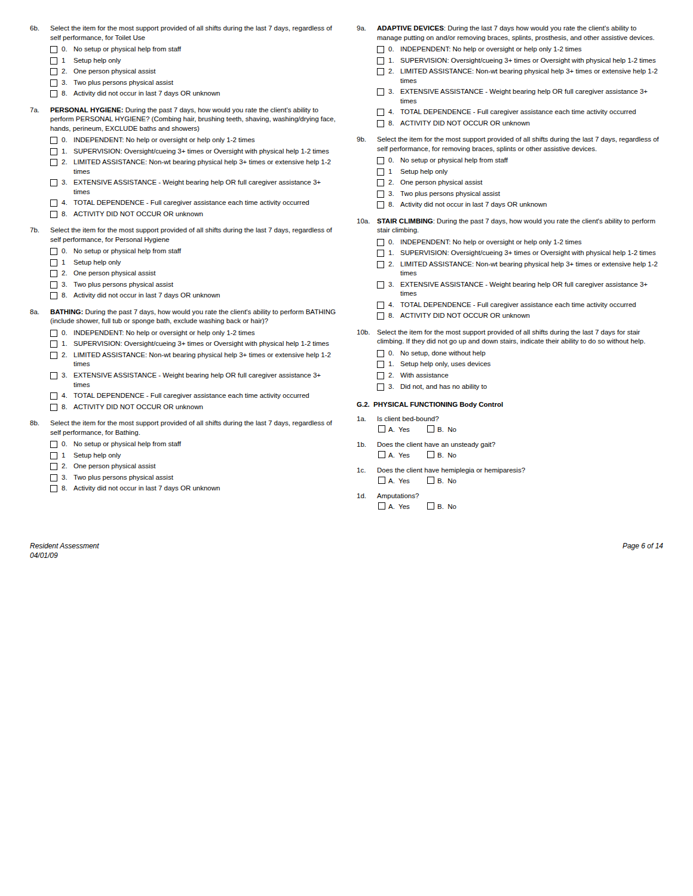6b.
Select the item for the most support provided of all shifts during the last 7 days, regardless of self performance, for Toilet Use
0. No setup or physical help from staff
1 Setup help only
2. One person physical assist
3. Two plus persons physical assist
8. Activity did not occur in last 7 days OR unknown
7a.
PERSONAL HYGIENE: During the past 7 days, how would you rate the client's ability to perform PERSONAL HYGIENE? (Combing hair, brushing teeth, shaving, washing/drying face, hands, perineum, EXCLUDE baths and showers)
0. INDEPENDENT: No help or oversight or help only 1-2 times
1. SUPERVISION: Oversight/cueing 3+ times or Oversight with physical help 1-2 times
2. LIMITED ASSISTANCE: Non-wt bearing physical help 3+ times or extensive help 1-2 times
3. EXTENSIVE ASSISTANCE - Weight bearing help OR full caregiver assistance 3+ times
4. TOTAL DEPENDENCE - Full caregiver assistance each time activity occurred
8. ACTIVITY DID NOT OCCUR OR unknown
7b.
Select the item for the most support provided of all shifts during the last 7 days, regardless of self performance, for Personal Hygiene
0. No setup or physical help from staff
1 Setup help only
2. One person physical assist
3. Two plus persons physical assist
8. Activity did not occur in last 7 days OR unknown
8a.
BATHING: During the past 7 days, how would you rate the client's ability to perform BATHING (include shower, full tub or sponge bath, exclude washing back or hair)?
0. INDEPENDENT: No help or oversight or help only 1-2 times
1. SUPERVISION: Oversight/cueing 3+ times or Oversight with physical help 1-2 times
2. LIMITED ASSISTANCE: Non-wt bearing physical help 3+ times or extensive help 1-2 times
3. EXTENSIVE ASSISTANCE - Weight bearing help OR full caregiver assistance 3+ times
4. TOTAL DEPENDENCE - Full caregiver assistance each time activity occurred
8. ACTIVITY DID NOT OCCUR OR unknown
8b.
Select the item for the most support provided of all shifts during the last 7 days, regardless of self performance, for Bathing.
0. No setup or physical help from staff
1 Setup help only
2. One person physical assist
3. Two plus persons physical assist
8. Activity did not occur in last 7 days OR unknown
9a.
ADAPTIVE DEVICES: During the last 7 days how would you rate the client's ability to manage putting on and/or removing braces, splints, prosthesis, and other assistive devices.
0. INDEPENDENT: No help or oversight or help only 1-2 times
1. SUPERVISION: Oversight/cueing 3+ times or Oversight with physical help 1-2 times
2. LIMITED ASSISTANCE: Non-wt bearing physical help 3+ times or extensive help 1-2 times
3. EXTENSIVE ASSISTANCE - Weight bearing help OR full caregiver assistance 3+ times
4. TOTAL DEPENDENCE - Full caregiver assistance each time activity occurred
8. ACTIVITY DID NOT OCCUR OR unknown
9b.
Select the item for the most support provided of all shifts during the last 7 days, regardless of self performance, for removing braces, splints or other assistive devices.
0. No setup or physical help from staff
1 Setup help only
2. One person physical assist
3. Two plus persons physical assist
8. Activity did not occur in last 7 days OR unknown
10a.
STAIR CLIMBING: During the past 7 days, how would you rate the client's ability to perform stair climbing.
0. INDEPENDENT: No help or oversight or help only 1-2 times
1. SUPERVISION: Oversight/cueing 3+ times or Oversight with physical help 1-2 times
2. LIMITED ASSISTANCE: Non-wt bearing physical help 3+ times or extensive help 1-2 times
3. EXTENSIVE ASSISTANCE - Weight bearing help OR full caregiver assistance 3+ times
4. TOTAL DEPENDENCE - Full caregiver assistance each time activity occurred
8. ACTIVITY DID NOT OCCUR OR unknown
10b.
Select the item for the most support provided of all shifts during the last 7 days for stair climbing. If they did not go up and down stairs, indicate their ability to do so without help.
0. No setup, done without help
1. Setup help only, uses devices
2. With assistance
3. Did not, and has no ability to
G.2. PHYSICAL FUNCTIONING Body Control
1a.
Is client bed-bound?
A. Yes B. No
1b.
Does the client have an unsteady gait?
A. Yes B. No
1c.
Does the client have hemiplegia or hemiparesis?
A. Yes B. No
1d.
Amputations?
A. Yes B. No
Resident Assessment
04/01/09
Page 6 of 14